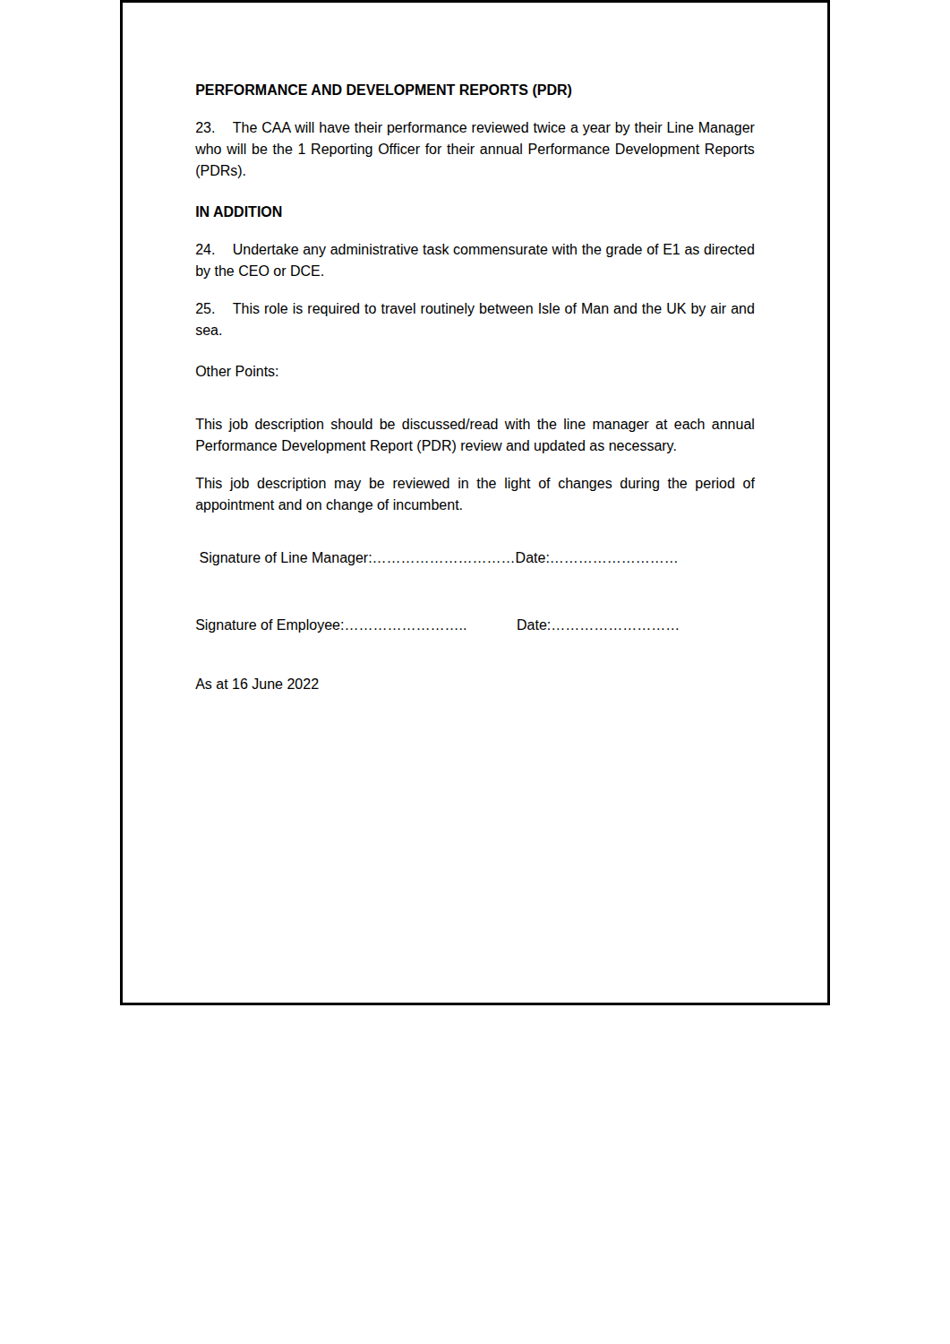Performance and Development Reports (PDR)
23. The CAA will have their performance reviewed twice a year by their Line Manager who will be the 1 Reporting Officer for their annual Performance Development Reports (PDRs).
In Addition
24. Undertake any administrative task commensurate with the grade of E1 as directed by the CEO or DCE.
25. This role is required to travel routinely between Isle of Man and the UK by air and sea.
Other Points:
This job description should be discussed/read with the line manager at each annual Performance Development Report (PDR) review and updated as necessary.
This job description may be reviewed in the light of changes during the period of appointment and on change of incumbent.
Signature of Line Manager:…………………………Date:………………………
Signature of Employee:…………………….. Date:………………………
As at 16 June 2022